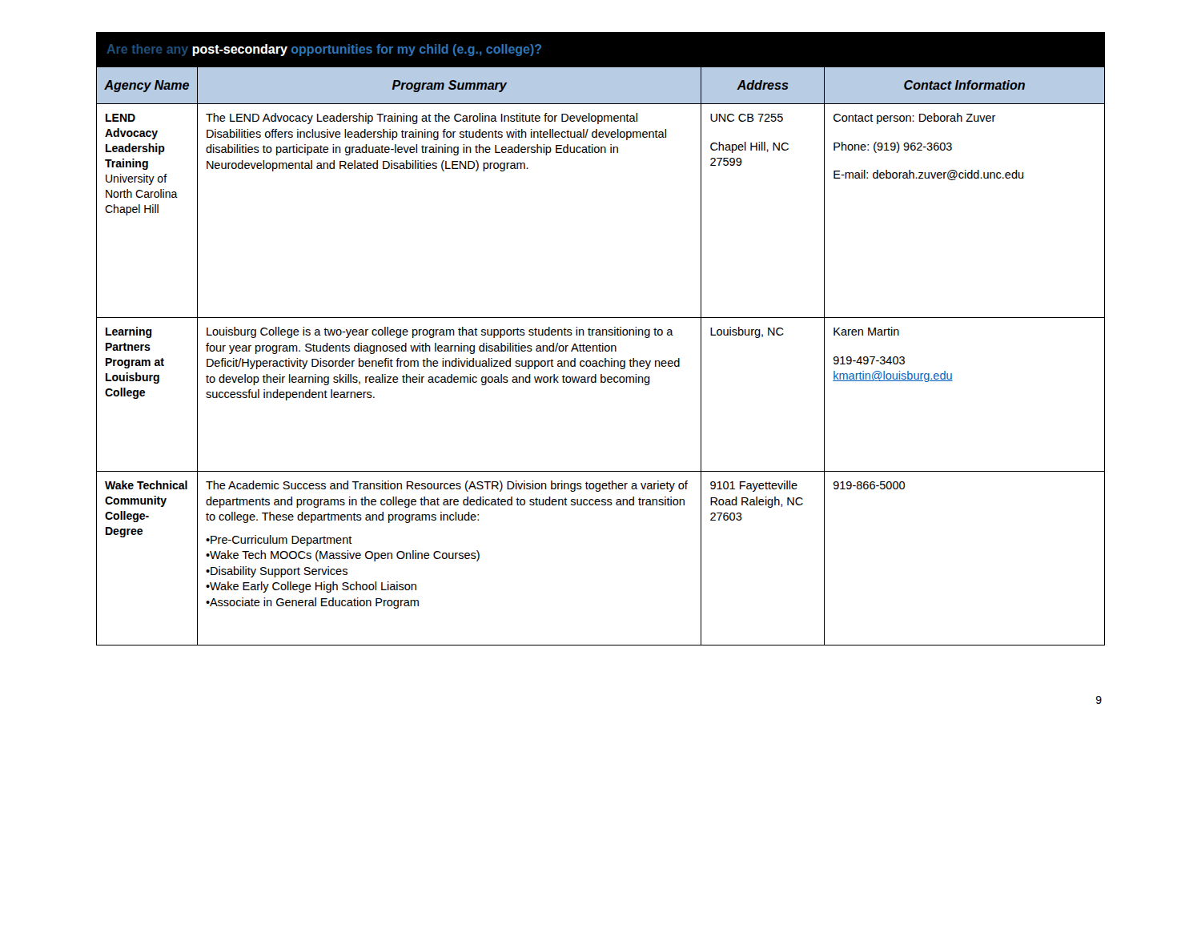| Are there any post-secondary opportunities for my child (e.g., college)? |
| Agency Name | Program Summary | Address | Contact Information |
| LEND Advocacy Leadership Training University of North Carolina Chapel Hill | The LEND Advocacy Leadership Training at the Carolina Institute for Developmental Disabilities offers inclusive leadership training for students with intellectual/ developmental disabilities to participate in graduate-level training in the Leadership Education in Neurodevelopmental and Related Disabilities (LEND) program. | UNC CB 7255 Chapel Hill, NC 27599 | Contact person: Deborah Zuver Phone: (919) 962-3603 E-mail: deborah.zuver@cidd.unc.edu |
| Learning Partners Program at Louisburg College | Louisburg College is a two-year college program that supports students in transitioning to a four year program. Students diagnosed with learning disabilities and/or Attention Deficit/Hyperactivity Disorder benefit from the individualized support and coaching they need to develop their learning skills, realize their academic goals and work toward becoming successful independent learners. | Louisburg, NC | Karen Martin 919-497-3403 kmartin@louisburg.edu |
| Wake Technical Community College- Degree | The Academic Success and Transition Resources (ASTR) Division brings together a variety of departments and programs in the college that are dedicated to student success and transition to college. These departments and programs include: •Pre-Curriculum Department •Wake Tech MOOCs (Massive Open Online Courses) •Disability Support Services •Wake Early College High School Liaison •Associate in General Education Program | 9101 Fayetteville Road Raleigh, NC 27603 | 919-866-5000 |
9